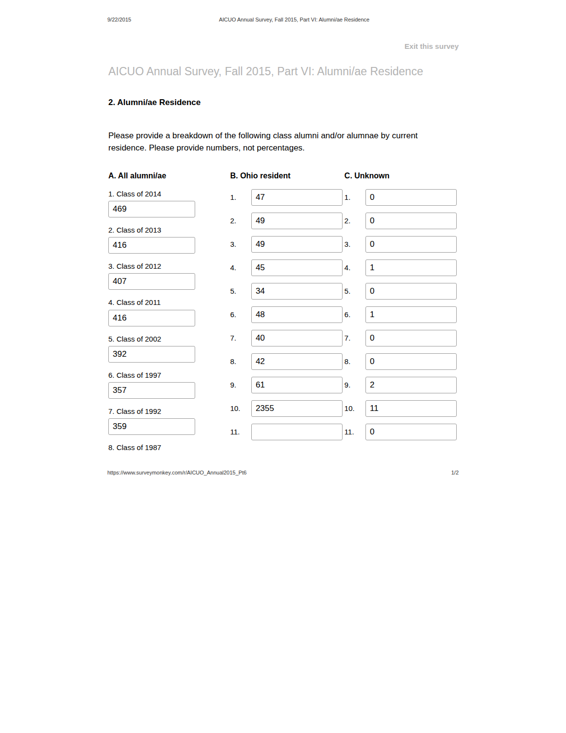9/22/2015 AICUO Annual Survey, Fall 2015, Part VI: Alumni/ae Residence
Exit this survey
AICUO Annual Survey, Fall 2015, Part VI: Alumni/ae Residence
2. Alumni/ae Residence
Please provide a breakdown of the following class alumni and/or alumnae by current residence. Please provide numbers, not percentages.
A. All alumni/ae
1. Class of 2014
2. Class of 2013
3. Class of 2012
4. Class of 2011
5. Class of 2002
6. Class of 1997
7. Class of 1992
8. Class of 1987
B. Ohio resident
1.
2.
3.
4.
5.
6.
7.
8.
9.
10.
11.
C. Unknown
1.
2.
3.
4.
5.
6.
7.
8.
9.
10.
11.
https://www.surveymonkey.com/r/AICUO_Annual2015_Pt6 1/2